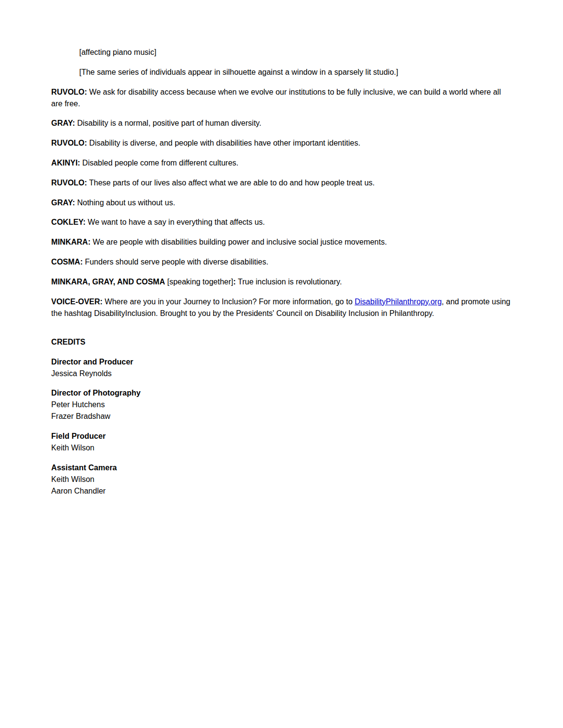[affecting piano music]
[The same series of individuals appear in silhouette against a window in a sparsely lit studio.]
RUVOLO: We ask for disability access because when we evolve our institutions to be fully inclusive, we can build a world where all are free.
GRAY: Disability is a normal, positive part of human diversity.
RUVOLO: Disability is diverse, and people with disabilities have other important identities.
AKINYI: Disabled people come from different cultures.
RUVOLO: These parts of our lives also affect what we are able to do and how people treat us.
GRAY: Nothing about us without us.
COKLEY: We want to have a say in everything that affects us.
MINKARA: We are people with disabilities building power and inclusive social justice movements.
COSMA: Funders should serve people with diverse disabilities.
MINKARA, GRAY, AND COSMA [speaking together]: True inclusion is revolutionary.
VOICE-OVER: Where are you in your Journey to Inclusion? For more information, go to DisabilityPhilanthropy.org, and promote using the hashtag DisabilityInclusion. Brought to you by the Presidents' Council on Disability Inclusion in Philanthropy.
CREDITS
Director and Producer
Jessica Reynolds
Director of Photography
Peter Hutchens
Frazer Bradshaw
Field Producer
Keith Wilson
Assistant Camera
Keith Wilson
Aaron Chandler